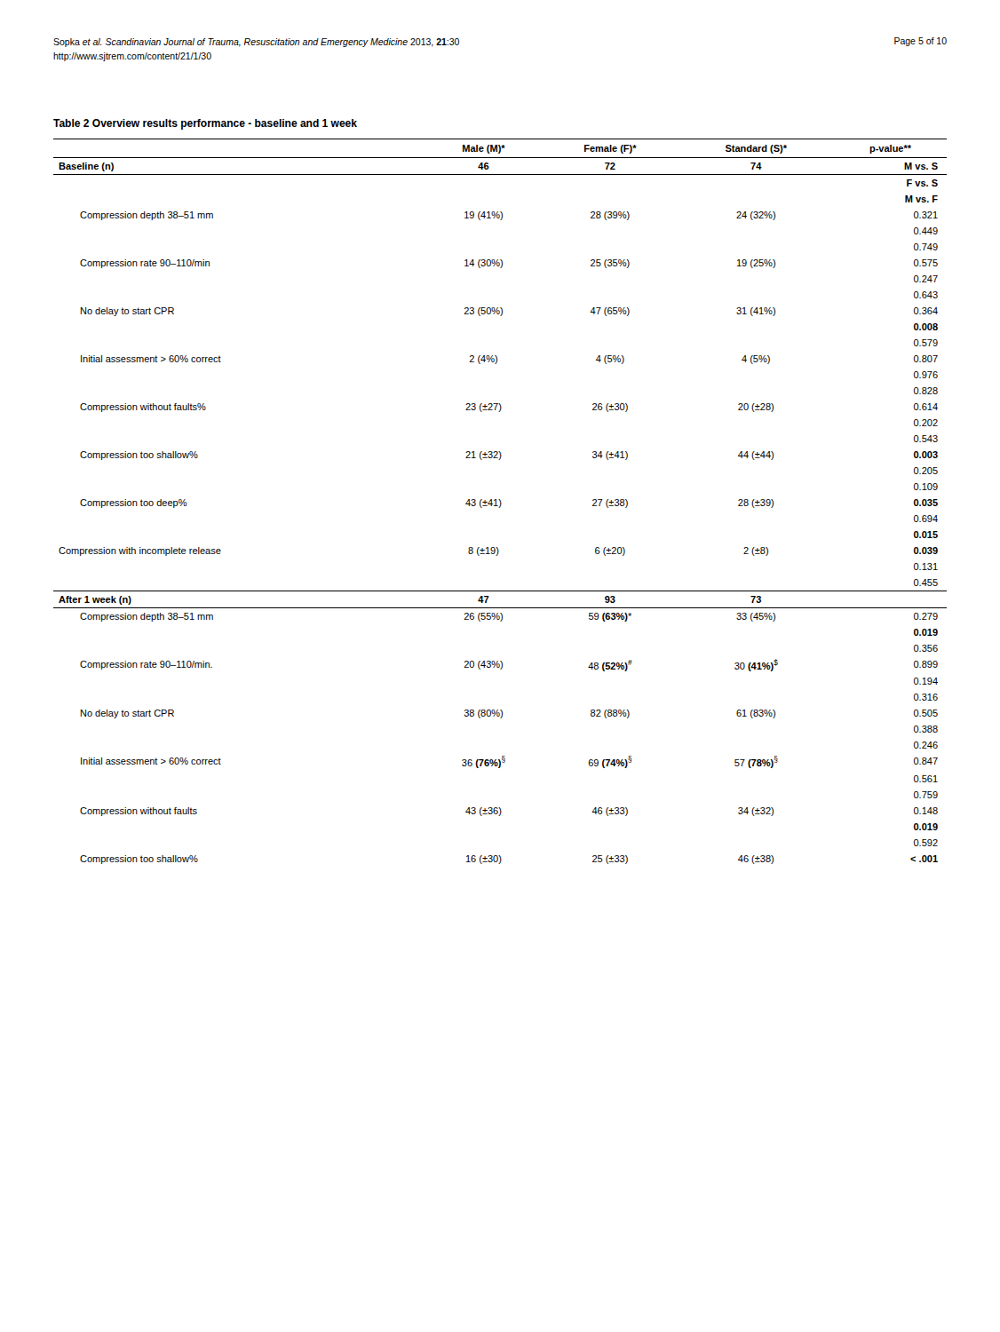Sopka et al. Scandinavian Journal of Trauma, Resuscitation and Emergency Medicine 2013, 21:30 http://www.sjtrem.com/content/21/1/30
Page 5 of 10
Table 2 Overview results performance - baseline and 1 week
| | Male (M)* | Female (F)* | Standard (S)* | p-value** |
| --- | --- | --- | --- | --- |
| Baseline (n) | 46 | 72 | 74 | M vs. S |
| | | | | F vs. S |
| | | | | M vs. F |
| Compression depth 38–51 mm | 19 (41%) | 28 (39%) | 24 (32%) | 0.321 |
| | | | | 0.449 |
| | | | | 0.749 |
| Compression rate 90–110/min | 14 (30%) | 25 (35%) | 19 (25%) | 0.575 |
| | | | | 0.247 |
| | | | | 0.643 |
| No delay to start CPR | 23 (50%) | 47 (65%) | 31 (41%) | 0.364 |
| | | | | 0.008 |
| | | | | 0.579 |
| Initial assessment > 60% correct | 2 (4%) | 4 (5%) | 4 (5%) | 0.807 |
| | | | | 0.976 |
| | | | | 0.828 |
| Compression without faults% | 23 (±27) | 26 (±30) | 20 (±28) | 0.614 |
| | | | | 0.202 |
| | | | | 0.543 |
| Compression too shallow% | 21 (±32) | 34 (±41) | 44 (±44) | 0.003 |
| | | | | 0.205 |
| | | | | 0.109 |
| Compression too deep% | 43 (±41) | 27 (±38) | 28 (±39) | 0.035 |
| | | | | 0.694 |
| | | | | 0.015 |
| Compression with incomplete release | 8 (±19) | 6 (±20) | 2 (±8) | 0.039 |
| | | | | 0.131 |
| | | | | 0.455 |
| After 1 week (n) | 47 | 93 | 73 | |
| Compression depth 38–51 mm | 26 (55%) | 59 (63%) * | 33 (45%) | 0.279 |
| | | | | 0.019 |
| | | | | 0.356 |
| Compression rate 90–110/min. | 20 (43%) | 48 (52%) # | 30 (41%) $ | 0.899 |
| | | | | 0.194 |
| | | | | 0.316 |
| No delay to start CPR | 38 (80%) | 82 (88%) | 61 (83%) | 0.505 |
| | | | | 0.388 |
| | | | | 0.246 |
| Initial assessment > 60% correct | 36 (76%) § | 69 (74%) § | 57 (78%) § | 0.847 |
| | | | | 0.561 |
| | | | | 0.759 |
| Compression without faults | 43 (±36) | 46 (±33) | 34 (±32) | 0.148 |
| | | | | 0.019 |
| | | | | 0.592 |
| Compression too shallow% | 16 (±30) | 25 (±33) | 46 (±38) | < .001 |